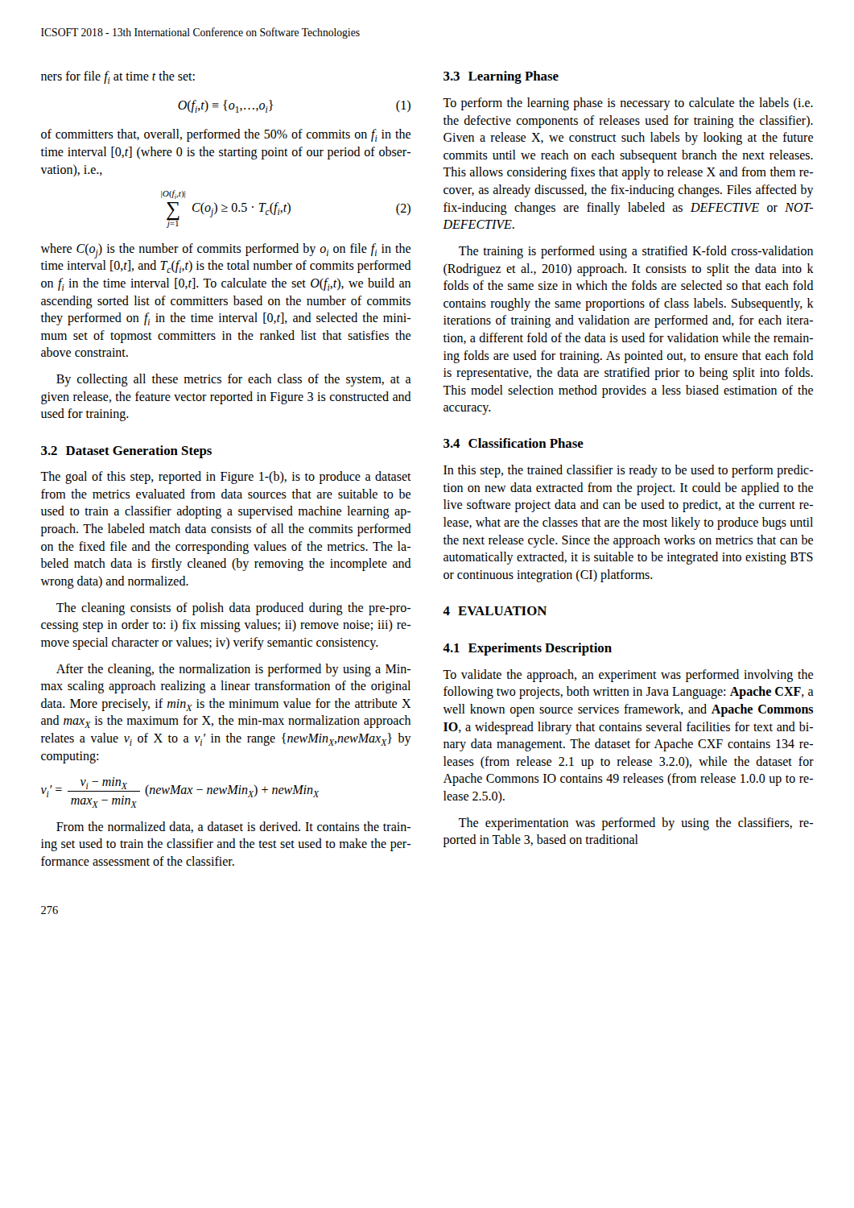ICSOFT 2018 - 13th International Conference on Software Technologies
ners for file fi at time t the set:
O(fi,t) ≡ {o1,…,oi} (1)
of committers that, overall, performed the 50% of commits on fi in the time interval [0,t] (where 0 is the starting point of our period of observation), i.e.,
|O(fi,t)| ∑ j=1 C(oj) ≥ 0.5 · Tc(fi,t) (2)
where C(oj) is the number of commits performed by oi on file fi in the time interval [0,t], and Tc(fi,t) is the total number of commits performed on fi in the time interval [0,t]. To calculate the set O(fi,t), we build an ascending sorted list of committers based on the number of commits they performed on fi in the time interval [0,t], and selected the minimum set of topmost committers in the ranked list that satisfies the above constraint.
By collecting all these metrics for each class of the system, at a given release, the feature vector reported in Figure 3 is constructed and used for training.
3.2 Dataset Generation Steps
The goal of this step, reported in Figure 1-(b), is to produce a dataset from the metrics evaluated from data sources that are suitable to be used to train a classifier adopting a supervised machine learning approach. The labeled match data consists of all the commits performed on the fixed file and the corresponding values of the metrics. The labeled match data is firstly cleaned (by removing the incomplete and wrong data) and normalized.
The cleaning consists of polish data produced during the pre-processing step in order to: i) fix missing values; ii) remove noise; iii) remove special character or values; iv) verify semantic consistency.
After the cleaning, the normalization is performed by using a Min-max scaling approach realizing a linear transformation of the original data. More precisely, if minX is the minimum value for the attribute X and maxX is the maximum for X, the min-max normalization approach relates a value vi of X to a vi′ in the range {newMinX,newMaxX} by computing:
vi′ = vi − minX maxX − minX (newMax − newMinX) + newMinX
From the normalized data, a dataset is derived. It contains the training set used to train the classifier and the test set used to make the performance assessment of the classifier.
3.3 Learning Phase
To perform the learning phase is necessary to calculate the labels (i.e. the defective components of releases used for training the classifier). Given a release X, we construct such labels by looking at the future commits until we reach on each subsequent branch the next releases. This allows considering fixes that apply to release X and from them recover, as already discussed, the fix-inducing changes. Files affected by fix-inducing changes are finally labeled as DEFECTIVE or NOT-DEFECTIVE.
The training is performed using a stratified K-fold cross-validation (Rodriguez et al., 2010) approach. It consists to split the data into k folds of the same size in which the folds are selected so that each fold contains roughly the same proportions of class labels. Subsequently, k iterations of training and validation are performed and, for each iteration, a different fold of the data is used for validation while the remaining folds are used for training. As pointed out, to ensure that each fold is representative, the data are stratified prior to being split into folds. This model selection method provides a less biased estimation of the accuracy.
3.4 Classification Phase
In this step, the trained classifier is ready to be used to perform prediction on new data extracted from the project. It could be applied to the live software project data and can be used to predict, at the current release, what are the classes that are the most likely to produce bugs until the next release cycle. Since the approach works on metrics that can be automatically extracted, it is suitable to be integrated into existing BTS or continuous integration (CI) platforms.
4 EVALUATION
4.1 Experiments Description
To validate the approach, an experiment was performed involving the following two projects, both written in Java Language: Apache CXF, a well known open source services framework, and Apache Commons IO, a widespread library that contains several facilities for text and binary data management. The dataset for Apache CXF contains 134 releases (from release 2.1 up to release 3.2.0), while the dataset for Apache Commons IO contains 49 releases (from release 1.0.0 up to release 2.5.0).
The experimentation was performed by using the classifiers, reported in Table 3, based on traditional
276